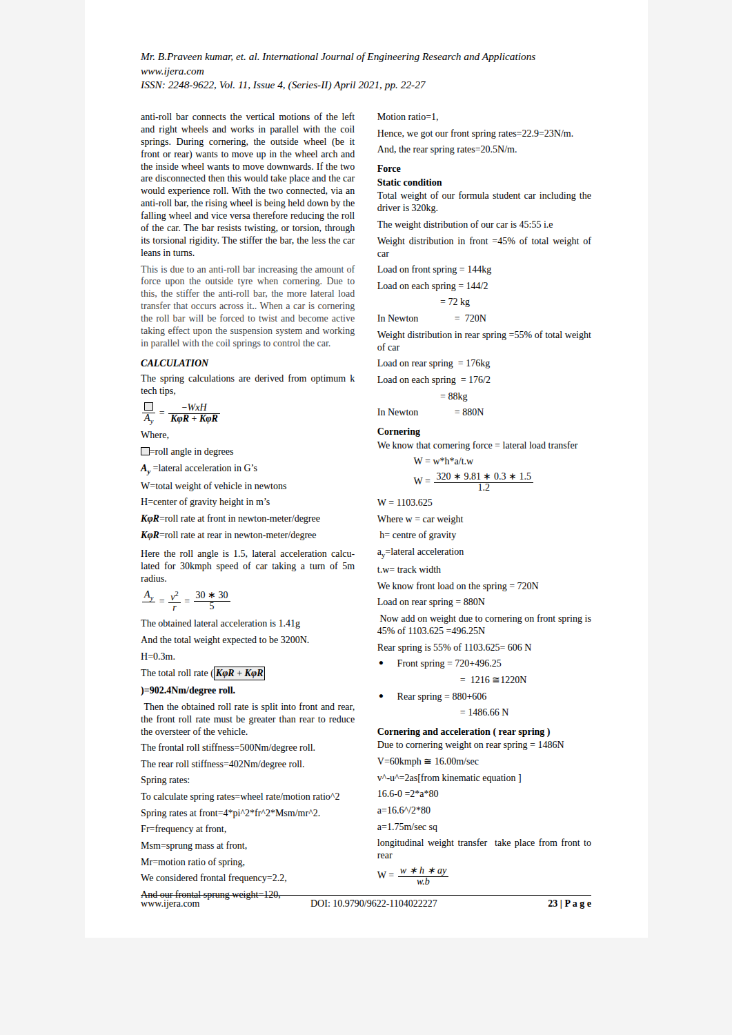Mr. B.Praveen kumar, et. al. International Journal of Engineering Research and Applications www.ijera.com ISSN: 2248-9622, Vol. 11, Issue 4, (Series-II) April 2021, pp. 22-27
anti-roll bar connects the vertical motions of the left and right wheels and works in parallel with the coil springs. During cornering, the outside wheel (be it front or rear) wants to move up in the wheel arch and the inside wheel wants to move downwards. If the two are disconnected then this would take place and the car would experience roll. With the two connected, via an anti-roll bar, the rising wheel is being held down by the falling wheel and vice versa therefore reducing the roll of the car. The bar resists twisting, or torsion, through its torsional rigidity. The stiffer the bar, the less the car leans in turns.
This is due to an anti-roll bar increasing the amount of force upon the outside tyre when cornering. Due to this, the stiffer the anti-roll bar, the more lateral load transfer that occurs across it.. When a car is cornering the roll bar will be forced to twist and become active taking effect upon the suspension system and working in parallel with the coil springs to control the car.
CALCULATION
The spring calculations are derived from optimum k tech tips,
Ay = −WxH KφR + KφR
Where,
=roll angle in degrees
Ay =lateral acceleration in G’s
W=total weight of vehicle in newtons
H=center of gravity height in m’s
KφR=roll rate at front in newton-meter/degree
KφR=roll rate at rear in newton-meter/degree
Here the roll angle is 1.5, lateral acceleration calculated for 30kmph speed of car taking a turn of 5m radius.
Ay = v 2 r = 30 ∗ 305
The obtained lateral acceleration is 1.41g
And the total weight expected to be 3200N.
H=0.3m.
The total roll rate (KφR + KφR
)=902.4Nm/degree roll.
Then the obtained roll rate is split into front and rear, the front roll rate must be greater than rear to reduce the oversteer of the vehicle.
The frontal roll stiffness=500Nm/degree roll.
The rear roll stiffness=402Nm/degree roll.
Spring rates:
To calculate spring rates=wheel rate/motion ratio^2
Spring rates at front=4*pi^2*fr^2*Msm/mr^2.
Fr=frequency at front,
Msm=sprung mass at front,
Mr=motion ratio of spring,
We considered frontal frequency=2.2,
And our frontal sprung weight=120,
Motion ratio=1,
Hence, we got our front spring rates=22.9=23N/m.
And, the rear spring rates=20.5N/m.
Force
Static condition
Total weight of our formula student car including the driver is 320kg.
The weight distribution of our car is 45:55 i.e
Weight distribution in front =45% of total weight of car
Load on front spring = 144kg
Load on each spring = 144/2
= 72 kg
In Newton = 720N
Weight distribution in rear spring =55% of total weight of car
Load on rear spring = 176kg
Load on each spring = 176/2
= 88kg
In Newton = 880N
Cornering
We know that cornering force = lateral load transfer
W = w*h*a/t.w
W = 320 ∗ 9.81 ∗ 0.3 ∗ 1.51.2
W = 1103.625
Where w = car weight
h= centre of gravity
ay=lateral acceleration
t.w= track width
We know front load on the spring = 720N
Load on rear spring = 880N
Now add on weight due to cornering on front spring is 45% of 1103.625 =496.25N
Rear spring is 55% of 1103.625= 606 N
Front spring = 720+496.25
= 1216 ≅1220N
Rear spring = 880+606
= 1486.66 N
Cornering and acceleration ( rear spring )
Due to cornering weight on rear spring = 1486N
V=60kmph ≅ 16.00m/sec
v^-u^=2as[from kinematic equation ]
16.6-0 =2*a*80
a=16.6^/2*80
a=1.75m/sec sq
longitudinal weight transfer take place from front to rear
W = w ∗ h ∗ ay w.b
www.ijera.com
DOI: 10.9790/9622-1104022227
23 | P a g e